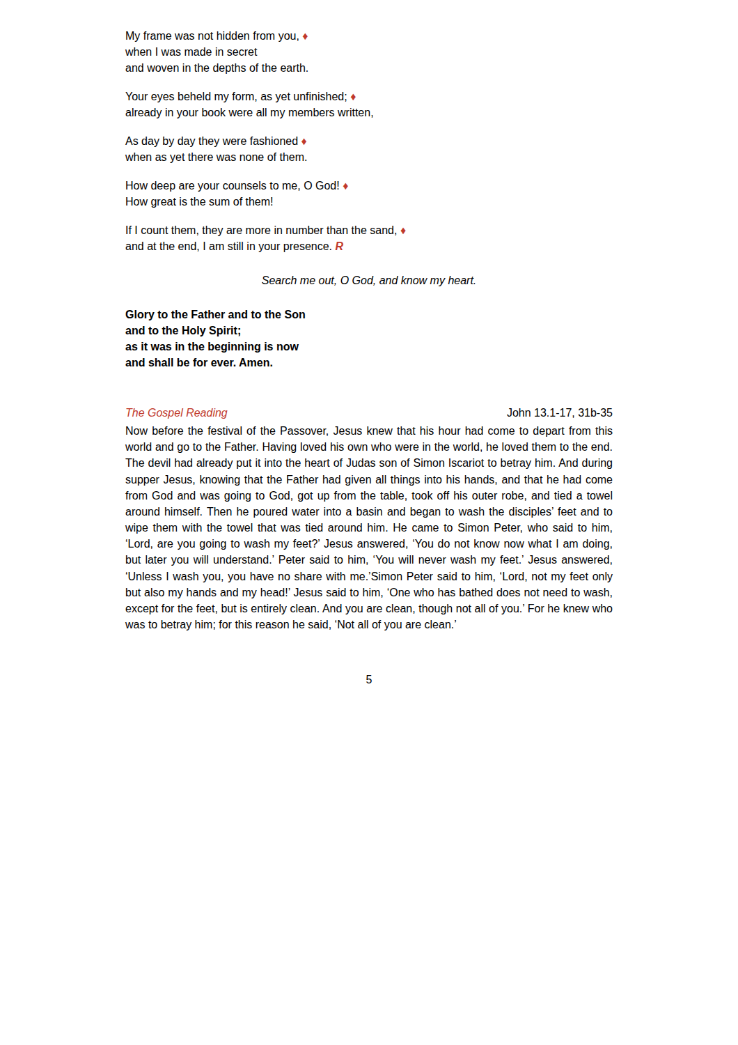My frame was not hidden from you, ♦
when I was made in secret
and woven in the depths of the earth.
Your eyes beheld my form, as yet unfinished; ♦
already in your book were all my members written,
As day by day they were fashioned ♦
when as yet there was none of them.
How deep are your counsels to me, O God! ♦
How great is the sum of them!
If I count them, they are more in number than the sand, ♦
and at the end, I am still in your presence. R
Search me out, O God, and know my heart.
Glory to the Father and to the Son
and to the Holy Spirit;
as it was in the beginning is now
and shall be for ever. Amen.
The Gospel Reading John 13.1-17, 31b-35
Now before the festival of the Passover, Jesus knew that his hour had come to depart from this world and go to the Father. Having loved his own who were in the world, he loved them to the end. The devil had already put it into the heart of Judas son of Simon Iscariot to betray him. And during supper Jesus, knowing that the Father had given all things into his hands, and that he had come from God and was going to God, got up from the table, took off his outer robe, and tied a towel around himself. Then he poured water into a basin and began to wash the disciples’ feet and to wipe them with the towel that was tied around him. He came to Simon Peter, who said to him, ‘Lord, are you going to wash my feet?’ Jesus answered, ‘You do not know now what I am doing, but later you will understand.’ Peter said to him, ‘You will never wash my feet.’ Jesus answered, ‘Unless I wash you, you have no share with me.’Simon Peter said to him, ‘Lord, not my feet only but also my hands and my head!’ Jesus said to him, ‘One who has bathed does not need to wash, except for the feet, but is entirely clean. And you are clean, though not all of you.’ For he knew who was to betray him; for this reason he said, ‘Not all of you are clean.’
5